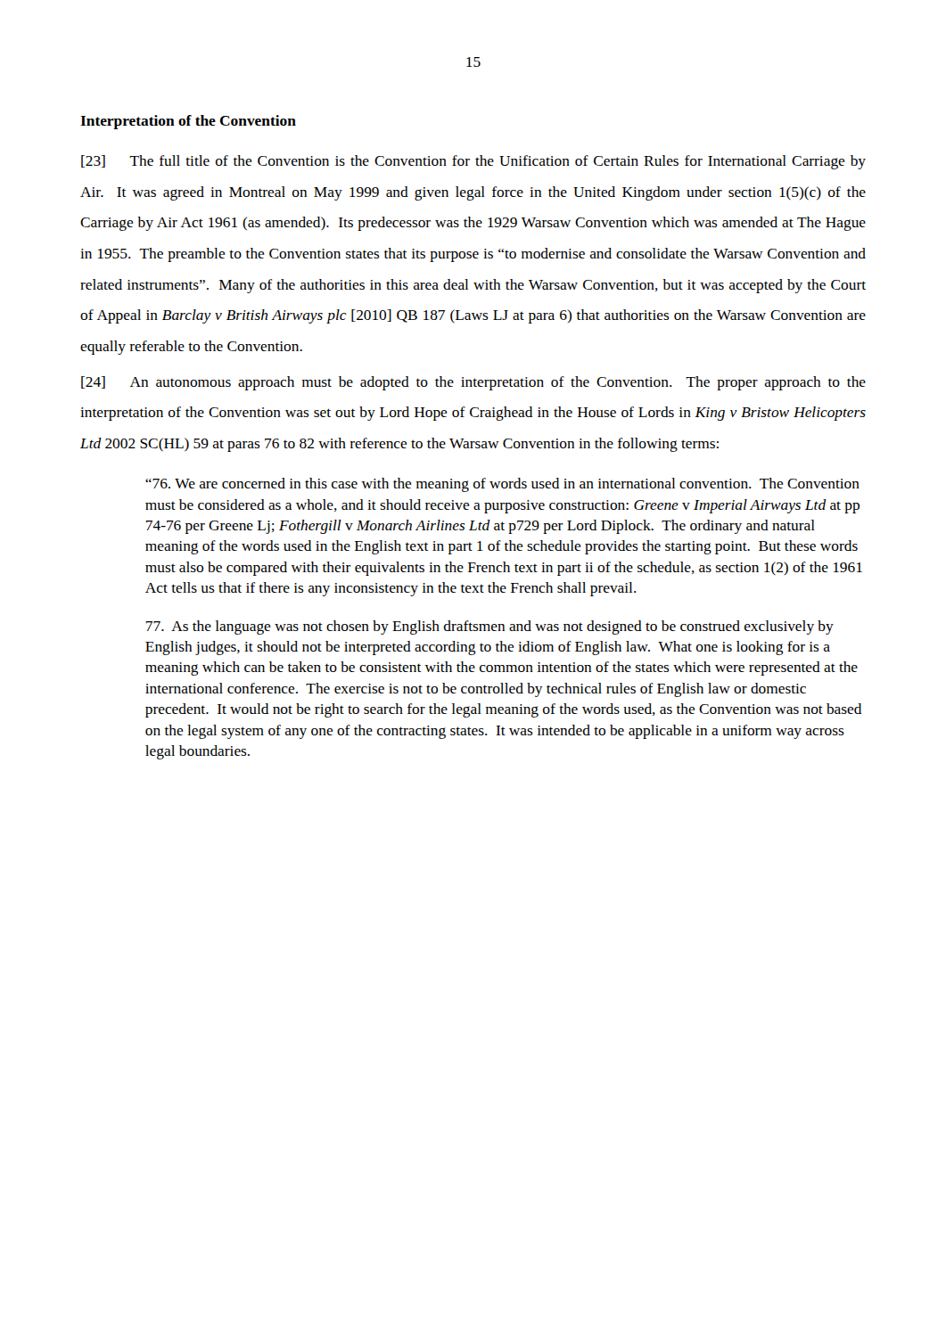15
Interpretation of the Convention
[23] The full title of the Convention is the Convention for the Unification of Certain Rules for International Carriage by Air. It was agreed in Montreal on May 1999 and given legal force in the United Kingdom under section 1(5)(c) of the Carriage by Air Act 1961 (as amended). Its predecessor was the 1929 Warsaw Convention which was amended at The Hague in 1955. The preamble to the Convention states that its purpose is “to modernise and consolidate the Warsaw Convention and related instruments”. Many of the authorities in this area deal with the Warsaw Convention, but it was accepted by the Court of Appeal in Barclay v British Airways plc [2010] QB 187 (Laws LJ at para 6) that authorities on the Warsaw Convention are equally referable to the Convention.
[24] An autonomous approach must be adopted to the interpretation of the Convention. The proper approach to the interpretation of the Convention was set out by Lord Hope of Craighead in the House of Lords in King v Bristow Helicopters Ltd 2002 SC(HL) 59 at paras 76 to 82 with reference to the Warsaw Convention in the following terms:
“76. We are concerned in this case with the meaning of words used in an international convention. The Convention must be considered as a whole, and it should receive a purposive construction: Greene v Imperial Airways Ltd at pp 74-76 per Greene Lj; Fothergill v Monarch Airlines Ltd at p729 per Lord Diplock. The ordinary and natural meaning of the words used in the English text in part 1 of the schedule provides the starting point. But these words must also be compared with their equivalents in the French text in part ii of the schedule, as section 1(2) of the 1961 Act tells us that if there is any inconsistency in the text the French shall prevail.
77. As the language was not chosen by English draftsmen and was not designed to be construed exclusively by English judges, it should not be interpreted according to the idiom of English law. What one is looking for is a meaning which can be taken to be consistent with the common intention of the states which were represented at the international conference. The exercise is not to be controlled by technical rules of English law or domestic precedent. It would not be right to search for the legal meaning of the words used, as the Convention was not based on the legal system of any one of the contracting states. It was intended to be applicable in a uniform way across legal boundaries.